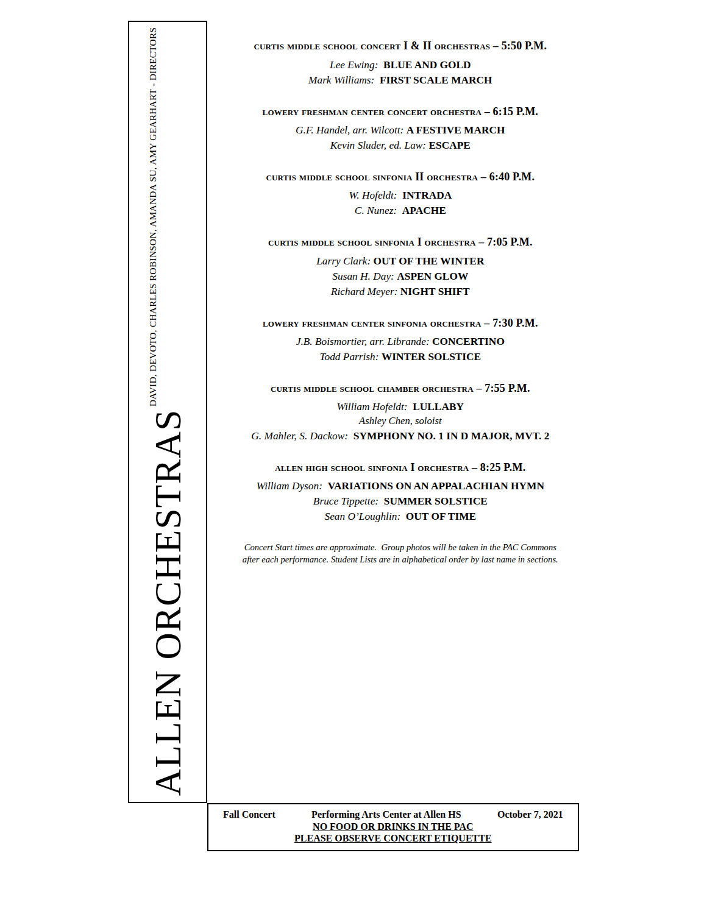ALLEN ORCHESTRAS DAVID, DEVOTO, CHARLES ROBINSON, AMANDA SU, AMY GEARHART - DIRECTORS
Curtis Middle School Concert I & II Orchestras – 5:50 p.m.
Lee Ewing: Blue and Gold
Mark Williams: First Scale March
Lowery Freshman Center Concert Orchestra – 6:15 p.m.
G.F. Handel, arr. Wilcott: A Festive March
Kevin Sluder, ed. Law: Escape
Curtis Middle School Sinfonia II Orchestra – 6:40 p.m.
W. Hofeldt: Intrada
C. Nunez: Apache
Curtis Middle School Sinfonia I Orchestra – 7:05 p.m.
Larry Clark: Out of the Winter
Susan H. Day: Aspen Glow
Richard Meyer: Night Shift
Lowery Freshman Center Sinfonia Orchestra – 7:30 p.m.
J.B. Boismortier, arr. Librande: Concertino
Todd Parrish: Winter Solstice
Curtis Middle School Chamber Orchestra – 7:55 p.m.
William Hofeldt: Lullaby Ashley Chen, soloist
G. Mahler, S. Dackow: Symphony No. 1 in D Major, Mvt. 2
Allen High School Sinfonia I Orchestra – 8:25 p.m.
William Dyson: Variations on an Appalachian Hymn
Bruce Tippette: Summer Solstice
Sean O’Loughlin: Out of Time
Concert Start times are approximate. Group photos will be taken in the PAC Commons
after each performance. Student Lists are in alphabetical order by last name in sections.
Fall Concert Performing Arts Center at Allen HS October 7, 2021
NO FOOD OR DRINKS IN THE PAC
PLEASE OBSERVE CONCERT ETIQUETTE